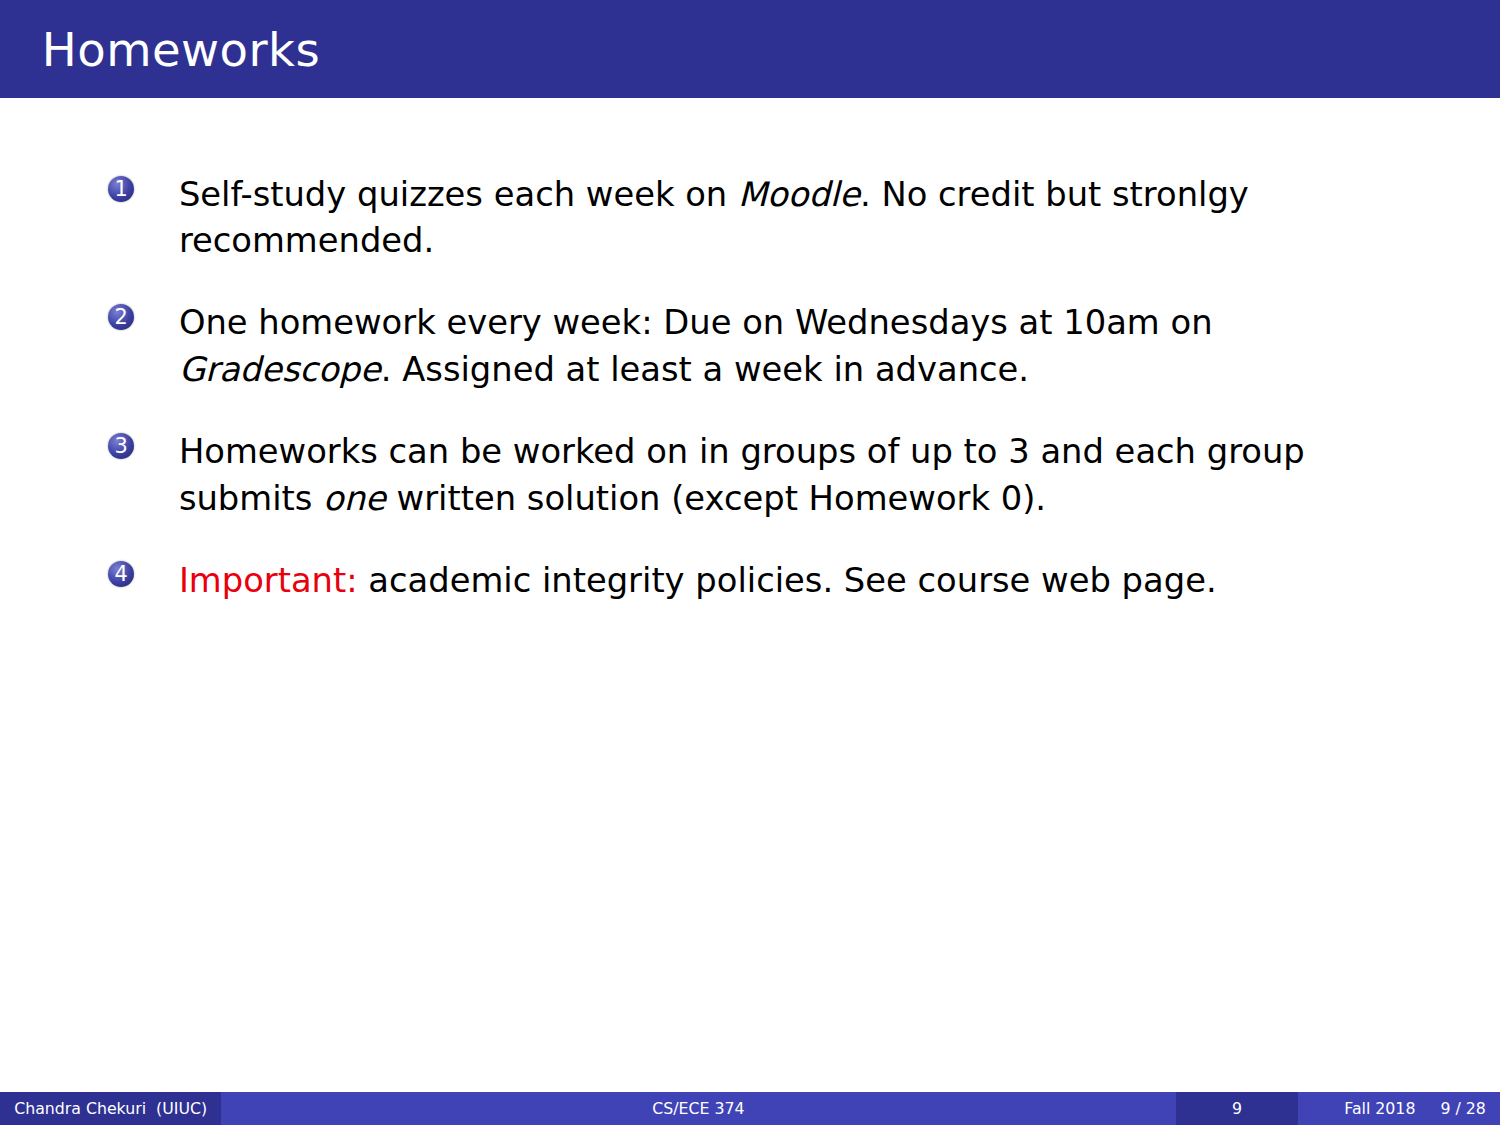Homeworks
Self-study quizzes each week on Moodle. No credit but stronlgy recommended.
One homework every week: Due on Wednesdays at 10am on Gradescope. Assigned at least a week in advance.
Homeworks can be worked on in groups of up to 3 and each group submits one written solution (except Homework 0).
Important: academic integrity policies. See course web page.
Chandra Chekuri (UIUC)
CS/ECE 374
9
Fall 2018 9 / 28